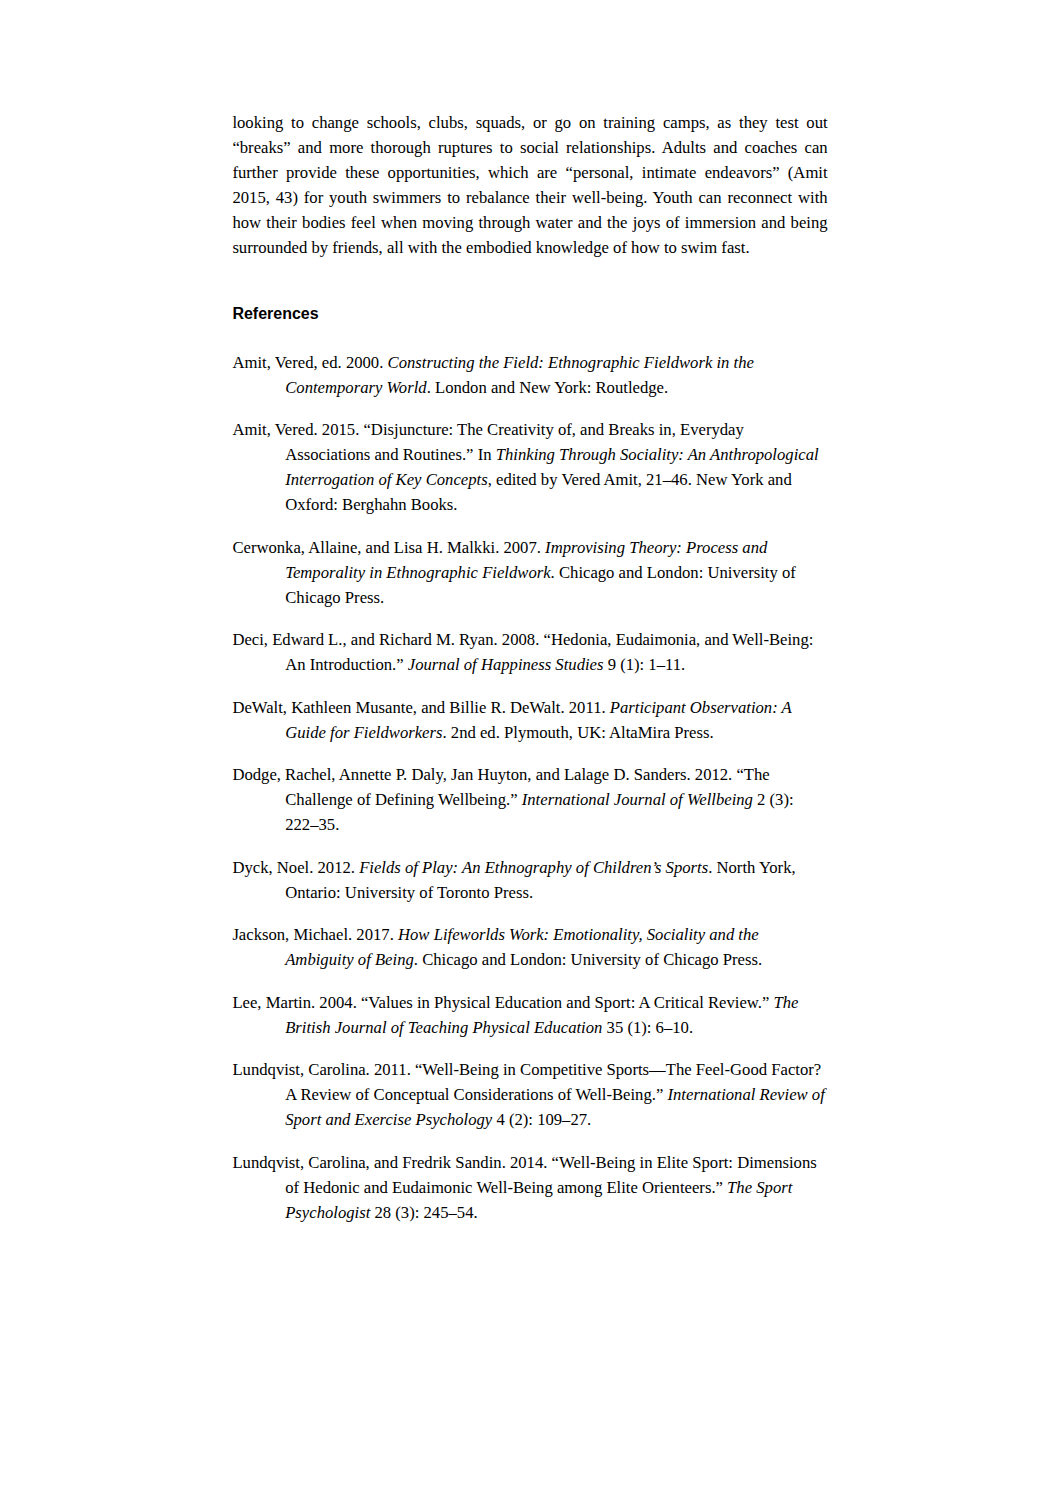looking to change schools, clubs, squads, or go on training camps, as they test out “breaks” and more thorough ruptures to social relationships. Adults and coaches can further provide these opportunities, which are “personal, intimate endeavors” (Amit 2015, 43) for youth swimmers to rebalance their well-being. Youth can reconnect with how their bodies feel when moving through water and the joys of immersion and being surrounded by friends, all with the embodied knowledge of how to swim fast.
References
Amit, Vered, ed. 2000. Constructing the Field: Ethnographic Fieldwork in the Contemporary World. London and New York: Routledge.
Amit, Vered. 2015. “Disjuncture: The Creativity of, and Breaks in, Everyday Associations and Routines.” In Thinking Through Sociality: An Anthropological Interrogation of Key Concepts, edited by Vered Amit, 21–46. New York and Oxford: Berghahn Books.
Cerwonka, Allaine, and Lisa H. Malkki. 2007. Improvising Theory: Process and Temporality in Ethnographic Fieldwork. Chicago and London: University of Chicago Press.
Deci, Edward L., and Richard M. Ryan. 2008. “Hedonia, Eudaimonia, and Well-Being: An Introduction.” Journal of Happiness Studies 9 (1): 1–11.
DeWalt, Kathleen Musante, and Billie R. DeWalt. 2011. Participant Observation: A Guide for Fieldworkers. 2nd ed. Plymouth, UK: AltaMira Press.
Dodge, Rachel, Annette P. Daly, Jan Huyton, and Lalage D. Sanders. 2012. “The Challenge of Defining Wellbeing.” International Journal of Wellbeing 2 (3): 222–35.
Dyck, Noel. 2012. Fields of Play: An Ethnography of Children’s Sports. North York, Ontario: University of Toronto Press.
Jackson, Michael. 2017. How Lifeworlds Work: Emotionality, Sociality and the Ambiguity of Being. Chicago and London: University of Chicago Press.
Lee, Martin. 2004. “Values in Physical Education and Sport: A Critical Review.” The British Journal of Teaching Physical Education 35 (1): 6–10.
Lundqvist, Carolina. 2011. “Well-Being in Competitive Sports—The Feel-Good Factor? A Review of Conceptual Considerations of Well-Being.” International Review of Sport and Exercise Psychology 4 (2): 109–27.
Lundqvist, Carolina, and Fredrik Sandin. 2014. “Well-Being in Elite Sport: Dimensions of Hedonic and Eudaimonic Well-Being among Elite Orienteers.” The Sport Psychologist 28 (3): 245–54.